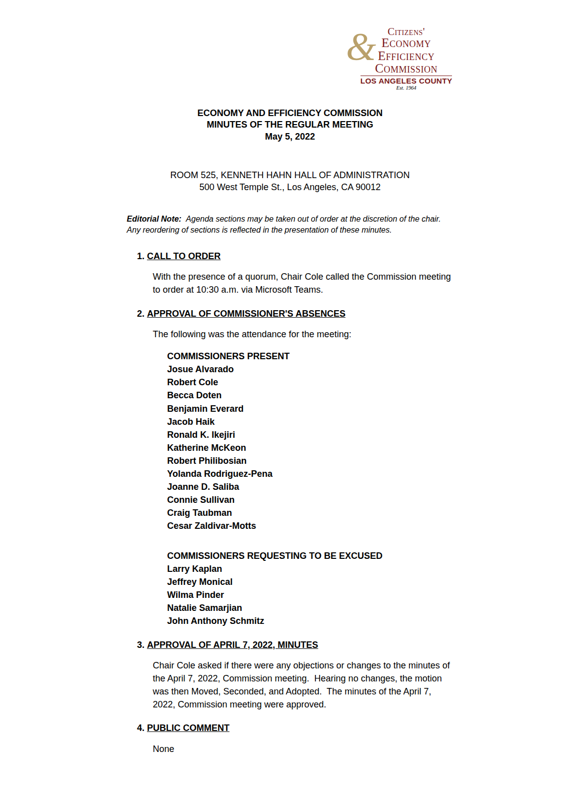&
Citizens'
Economy
Efficiency
Commission
LOS ANGELES COUNTY
Est. 1964
ECONOMY AND EFFICIENCY COMMISSION
MINUTES OF THE REGULAR MEETING
May 5, 2022
ROOM 525, KENNETH HAHN HALL OF ADMINISTRATION
500 West Temple St., Los Angeles, CA 90012
Editorial Note: Agenda sections may be taken out of order at the discretion of the chair. Any reordering of sections is reflected in the presentation of these minutes.
CALL TO ORDER
With the presence of a quorum, Chair Cole called the Commission meeting to order at 10:30 a.m. via Microsoft Teams.
APPROVAL OF COMMISSIONER'S ABSENCES
The following was the attendance for the meeting:
COMMISSIONERS PRESENT
Josue Alvarado
Robert Cole
Becca Doten
Benjamin Everard
Jacob Haik
Ronald K. Ikejiri
Katherine McKeon
Robert Philibosian
Yolanda Rodriguez-Pena
Joanne D. Saliba
Connie Sullivan
Craig Taubman
Cesar Zaldivar-Motts
COMMISSIONERS REQUESTING TO BE EXCUSED
Larry Kaplan
Jeffrey Monical
Wilma Pinder
Natalie Samarjian
John Anthony Schmitz
APPROVAL OF APRIL 7, 2022, MINUTES
Chair Cole asked if there were any objections or changes to the minutes of the April 7, 2022, Commission meeting. Hearing no changes, the motion was then Moved, Seconded, and Adopted. The minutes of the April 7, 2022, Commission meeting were approved.
PUBLIC COMMENT
None